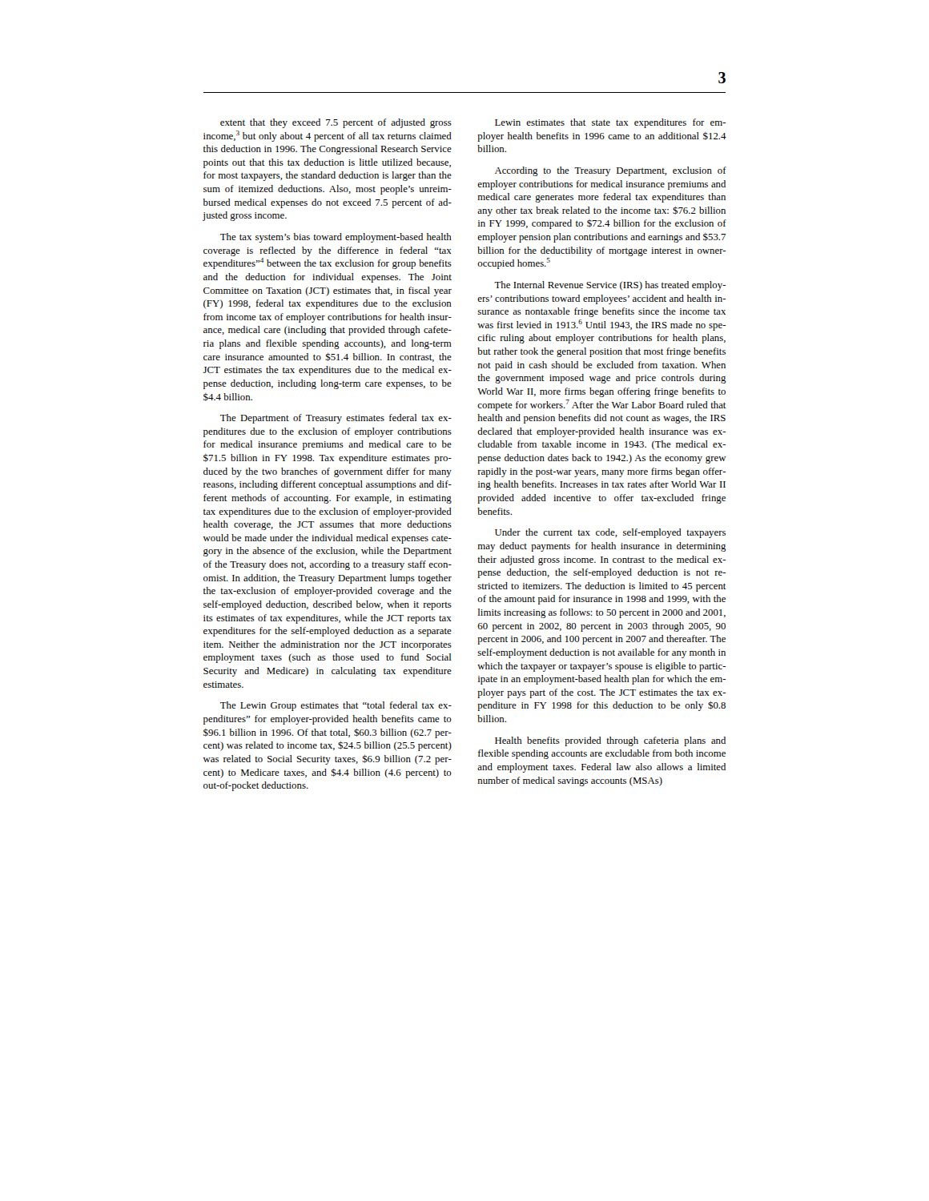3
extent that they exceed 7.5 percent of adjusted gross income,3 but only about 4 percent of all tax returns claimed this deduction in 1996. The Congressional Research Service points out that this tax deduction is little utilized because, for most taxpayers, the standard deduction is larger than the sum of itemized deductions. Also, most people’s unreimbursed medical expenses do not exceed 7.5 percent of adjusted gross income.
The tax system’s bias toward employment-based health coverage is reflected by the difference in federal “tax expenditures”4 between the tax exclusion for group benefits and the deduction for individual expenses. The Joint Committee on Taxation (JCT) estimates that, in fiscal year (FY) 1998, federal tax expenditures due to the exclusion from income tax of employer contributions for health insurance, medical care (including that provided through cafeteria plans and flexible spending accounts), and long-term care insurance amounted to $51.4 billion. In contrast, the JCT estimates the tax expenditures due to the medical expense deduction, including long-term care expenses, to be $4.4 billion.
The Department of Treasury estimates federal tax expenditures due to the exclusion of employer contributions for medical insurance premiums and medical care to be $71.5 billion in FY 1998. Tax expenditure estimates produced by the two branches of government differ for many reasons, including different conceptual assumptions and different methods of accounting. For example, in estimating tax expenditures due to the exclusion of employer-provided health coverage, the JCT assumes that more deductions would be made under the individual medical expenses category in the absence of the exclusion, while the Department of the Treasury does not, according to a treasury staff economist. In addition, the Treasury Department lumps together the tax-exclusion of employer-provided coverage and the self-employed deduction, described below, when it reports its estimates of tax expenditures, while the JCT reports tax expenditures for the self-employed deduction as a separate item. Neither the administration nor the JCT incorporates employment taxes (such as those used to fund Social Security and Medicare) in calculating tax expenditure estimates.
The Lewin Group estimates that “total federal tax expenditures” for employer-provided health benefits came to $96.1 billion in 1996. Of that total, $60.3 billion (62.7 percent) was related to income tax, $24.5 billion (25.5 percent) was related to Social Security taxes, $6.9 billion (7.2 percent) to Medicare taxes, and $4.4 billion (4.6 percent) to out-of-pocket deductions.
Lewin estimates that state tax expenditures for employer health benefits in 1996 came to an additional $12.4 billion.
According to the Treasury Department, exclusion of employer contributions for medical insurance premiums and medical care generates more federal tax expenditures than any other tax break related to the income tax: $76.2 billion in FY 1999, compared to $72.4 billion for the exclusion of employer pension plan contributions and earnings and $53.7 billion for the deductibility of mortgage interest in owner-occupied homes.5
The Internal Revenue Service (IRS) has treated employers’ contributions toward employees’ accident and health insurance as nontaxable fringe benefits since the income tax was first levied in 1913.6 Until 1943, the IRS made no specific ruling about employer contributions for health plans, but rather took the general position that most fringe benefits not paid in cash should be excluded from taxation. When the government imposed wage and price controls during World War II, more firms began offering fringe benefits to compete for workers.7 After the War Labor Board ruled that health and pension benefits did not count as wages, the IRS declared that employer-provided health insurance was excludable from taxable income in 1943. (The medical expense deduction dates back to 1942.) As the economy grew rapidly in the post-war years, many more firms began offering health benefits. Increases in tax rates after World War II provided added incentive to offer tax-excluded fringe benefits.
Under the current tax code, self-employed taxpayers may deduct payments for health insurance in determining their adjusted gross income. In contrast to the medical expense deduction, the self-employed deduction is not restricted to itemizers. The deduction is limited to 45 percent of the amount paid for insurance in 1998 and 1999, with the limits increasing as follows: to 50 percent in 2000 and 2001, 60 percent in 2002, 80 percent in 2003 through 2005, 90 percent in 2006, and 100 percent in 2007 and thereafter. The self-employment deduction is not available for any month in which the taxpayer or taxpayer’s spouse is eligible to participate in an employment-based health plan for which the employer pays part of the cost. The JCT estimates the tax expenditure in FY 1998 for this deduction to be only $0.8 billion.
Health benefits provided through cafeteria plans and flexible spending accounts are excludable from both income and employment taxes. Federal law also allows a limited number of medical savings accounts (MSAs)